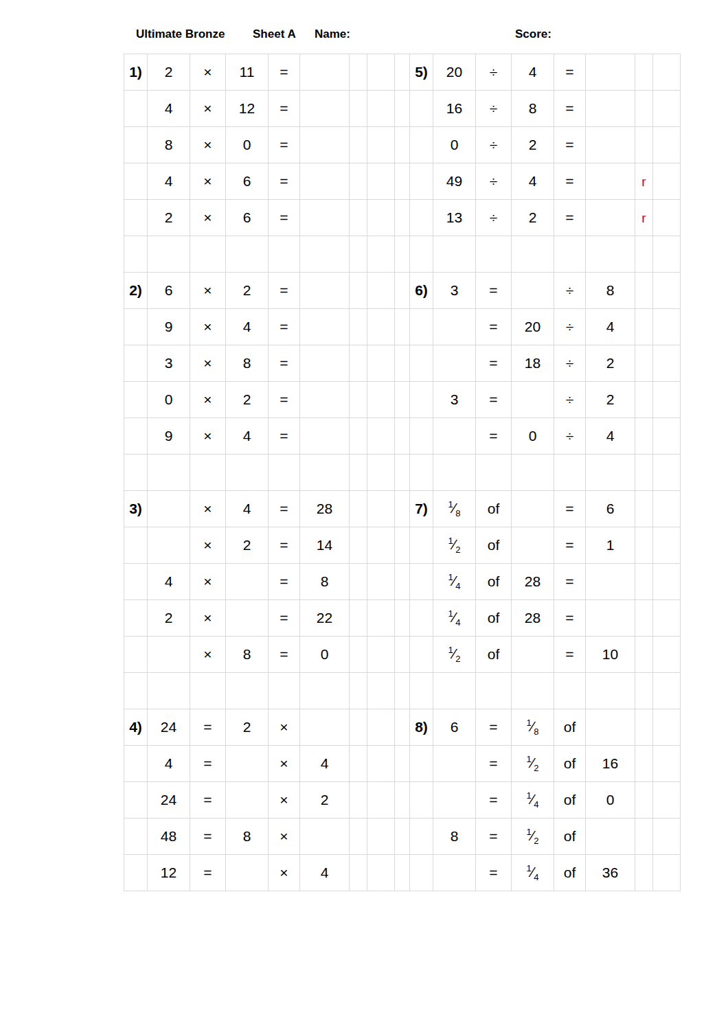Ultimate Bronze Sheet A Name: Score:
| 1) | 2 | × | 11 | = | | | | | 5) | 20 | ÷ | 4 | = | | | |
| | 4 | × | 12 | = | | | | | | 16 | ÷ | 8 | = | | | |
| | 8 | × | 0 | = | | | | | | 0 | ÷ | 2 | = | | | |
| | 4 | × | 6 | = | | | | | | 49 | ÷ | 4 | = | | r | |
| | 2 | × | 6 | = | | | | | | 13 | ÷ | 2 | = | | r | |
| 2) | 6 | × | 2 | = | | | | | 6) | 3 | = | | ÷ | 8 | | |
| | 9 | × | 4 | = | | | | | | | = | 20 | ÷ | 4 | | |
| | 3 | × | 8 | = | | | | | | | = | 18 | ÷ | 2 | | |
| | 0 | × | 2 | = | | | | | | 3 | = | | ÷ | 2 | | |
| | 9 | × | 4 | = | | | | | | | = | 0 | ÷ | 4 | | |
| 3) | | × | 4 | = | 28 | | | | 7) | 1 ⁄ 8 | of | | = | 6 | | |
| | | × | 2 | = | 14 | | | | | 1 ⁄ 2 | of | | = | 1 | | |
| | 4 | × | | = | 8 | | | | | 1 ⁄ 4 | of | 28 | = | | | |
| | 2 | × | | = | 22 | | | | | 1 ⁄ 4 | of | 28 | = | | | |
| | | × | 8 | = | 0 | | | | | 1 ⁄ 2 | of | | = | 10 | | |
| 4) | 24 | = | 2 | × | | | | | 8) | 6 | = | 1 ⁄ 8 | of | | | |
| | 4 | = | | × | 4 | | | | | | = | 1 ⁄ 2 | of | 16 | | |
| | 24 | = | | × | 2 | | | | | | = | 1 ⁄ 4 | of | 0 | | |
| | 48 | = | 8 | × | | | | | | 8 | = | 1 ⁄ 2 | of | | | |
| | 12 | = | | × | 4 | | | | | | = | 1 ⁄ 4 | of | 36 | | |